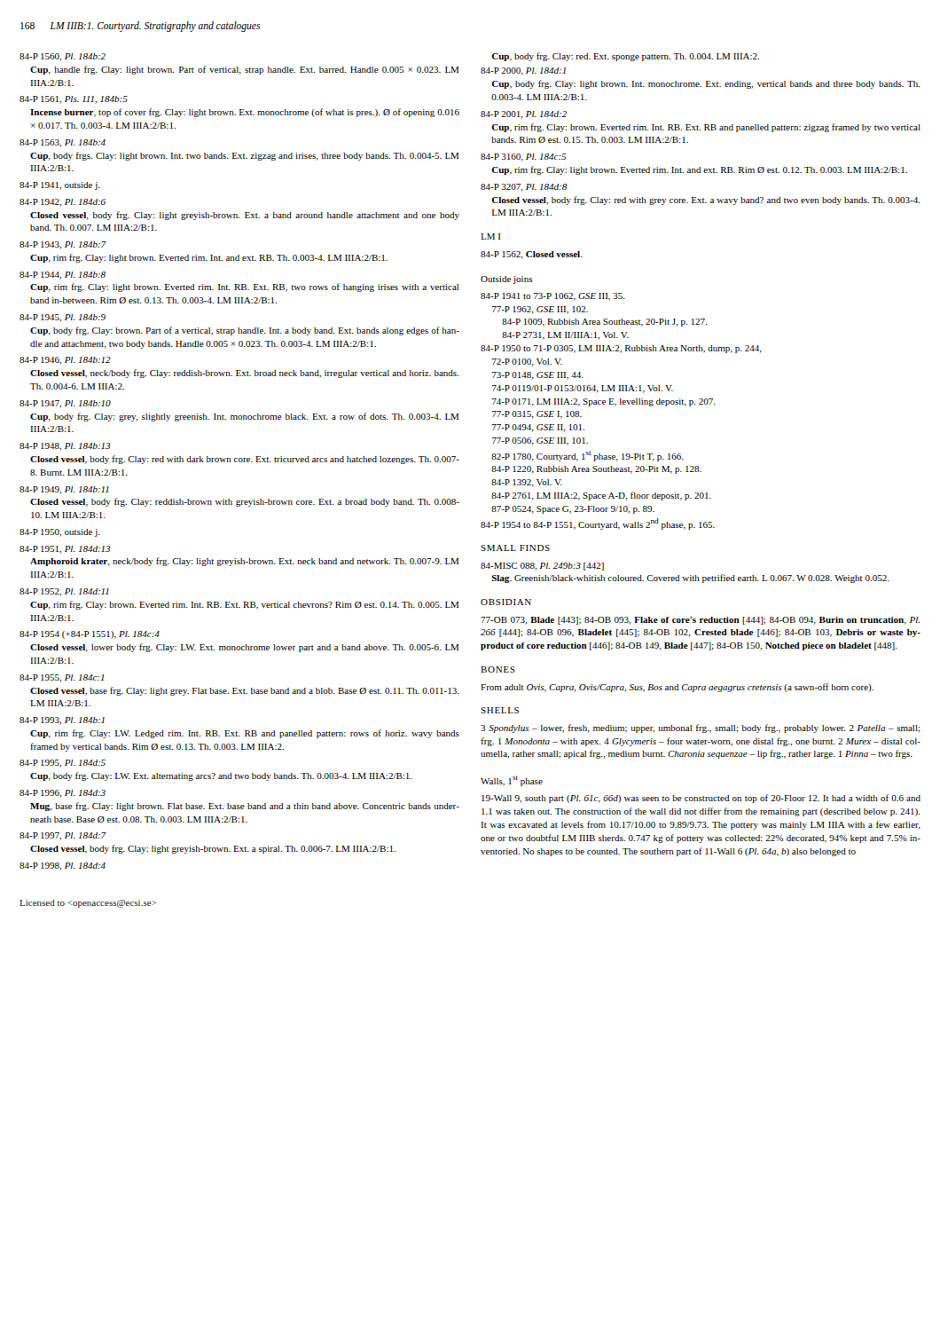168 LM IIIB:1. Courtyard. Stratigraphy and catalogues
84-P 1560, Pl. 184b:2
Cup, handle frg. Clay: light brown. Part of vertical, strap handle. Ext. barred. Handle 0.005 × 0.023. LM IIIA:2/B:1.
84-P 1561, Pls. 111, 184b:5
Incense burner, top of cover frg. Clay: light brown. Ext. monochrome (of what is pres.). Ø of opening 0.016 × 0.017. Th. 0.003-4. LM IIIA:2/B:1.
84-P 1563, Pl. 184b:4
Cup, body frgs. Clay: light brown. Int. two bands. Ext. zigzag and irises, three body bands. Th. 0.004-5. LM IIIA:2/B:1.
84-P 1941, outside j.
84-P 1942, Pl. 184d:6
Closed vessel, body frg. Clay: light greyish-brown. Ext. a band around handle attachment and one body band. Th. 0.007. LM IIIA:2/B:1.
84-P 1943, Pl. 184b:7
Cup, rim frg. Clay: light brown. Everted rim. Int. and ext. RB. Th. 0.003-4. LM IIIA:2/B:1.
84-P 1944, Pl. 184b:8
Cup, rim frg. Clay: light brown. Everted rim. Int. RB. Ext. RB, two rows of hanging irises with a vertical band in-between. Rim Ø est. 0.13. Th. 0.003-4. LM IIIA:2/B:1.
84-P 1945, Pl. 184b:9
Cup, body frg. Clay: brown. Part of a vertical, strap handle. Int. a body band. Ext. bands along edges of handle and attachment, two body bands. Handle 0.005 × 0.023. Th. 0.003-4. LM IIIA:2/B:1.
84-P 1946, Pl. 184b:12
Closed vessel, neck/body frg. Clay: reddish-brown. Ext. broad neck band, irregular vertical and horiz. bands. Th. 0.004-6. LM IIIA:2.
84-P 1947, Pl. 184b:10
Cup, body frg. Clay: grey, slightly greenish. Int. monochrome black. Ext. a row of dots. Th. 0.003-4. LM IIIA:2/B:1.
84-P 1948, Pl. 184b:13
Closed vessel, body frg. Clay: red with dark brown core. Ext. tricurved arcs and hatched lozenges. Th. 0.007-8. Burnt. LM IIIA:2/B:1.
84-P 1949, Pl. 184b:11
Closed vessel, body frg. Clay: reddish-brown with greyish-brown core. Ext. a broad body band. Th. 0.008-10. LM IIIA:2/B:1.
84-P 1950, outside j.
84-P 1951, Pl. 184d:13
Amphoroid krater, neck/body frg. Clay: light greyish-brown. Ext. neck band and network. Th. 0.007-9. LM IIIA:2/B:1.
84-P 1952, Pl. 184d:11
Cup, rim frg. Clay: brown. Everted rim. Int. RB. Ext. RB, vertical chevrons? Rim Ø est. 0.14. Th. 0.005. LM IIIA:2/B:1.
84-P 1954 (+84-P 1551), Pl. 184c:4
Closed vessel, lower body frg. Clay: LW. Ext. monochrome lower part and a band above. Th. 0.005-6. LM IIIA:2/B:1.
84-P 1955, Pl. 184c:1
Closed vessel, base frg. Clay: light grey. Flat base. Ext. base band and a blob. Base Ø est. 0.11. Th. 0.011-13. LM IIIA:2/B:1.
84-P 1993, Pl. 184b:1
Cup, rim frg. Clay: LW. Ledged rim. Int. RB. Ext. RB and panelled pattern: rows of horiz. wavy bands framed by vertical bands. Rim Ø est. 0.13. Th. 0.003. LM IIIA:2.
84-P 1995, Pl. 184d:5
Cup, body frg. Clay: LW. Ext. alternating arcs? and two body bands. Th. 0.003-4. LM IIIA:2/B:1.
84-P 1996, Pl. 184d:3
Mug, base frg. Clay: light brown. Flat base. Ext. base band and a thin band above. Concentric bands underneath base. Base Ø est. 0.08. Th. 0.003. LM IIIA:2/B:1.
84-P 1997, Pl. 184d:7
Closed vessel, body frg. Clay: light greyish-brown. Ext. a spiral. Th. 0.006-7. LM IIIA:2/B:1.
84-P 1998, Pl. 184d:4
Cup, body frg. Clay: red. Ext. sponge pattern. Th. 0.004. LM IIIA:2.
84-P 2000, Pl. 184d:1
Cup, body frg. Clay: light brown. Int. monochrome. Ext. ending, vertical bands and three body bands. Th. 0.003-4. LM IIIA:2/B:1.
84-P 2001, Pl. 184d:2
Cup, rim frg. Clay: brown. Everted rim. Int. RB. Ext. RB and panelled pattern: zigzag framed by two vertical bands. Rim Ø est. 0.15. Th. 0.003. LM IIIA:2/B:1.
84-P 3160, Pl. 184c:5
Cup, rim frg. Clay: light brown. Everted rim. Int. and ext. RB. Rim Ø est. 0.12. Th. 0.003. LM IIIA:2/B:1.
84-P 3207, Pl. 184d:8
Closed vessel, body frg. Clay: red with grey core. Ext. a wavy band? and two even body bands. Th. 0.003-4. LM IIIA:2/B:1.
LM I
84-P 1562, Closed vessel.
Outside joins
84-P 1941 to 73-P 1062, GSE III, 35.
77-P 1962, GSE III, 102.
84-P 1009, Rubbish Area Southeast, 20-Pit J, p. 127.
84-P 2731, LM II/IIIA:1, Vol. V.
84-P 1950 to 71-P 0305, LM IIIA:2, Rubbish Area North, dump, p. 244,
72-P 0100, Vol. V.
73-P 0148, GSE III, 44.
74-P 0119/01-P 0153/0164, LM IIIA:1, Vol. V.
74-P 0171, LM IIIA:2, Space E, levelling deposit, p. 207.
77-P 0315, GSE I, 108.
77-P 0494, GSE II, 101.
77-P 0506, GSE III, 101.
82-P 1780, Courtyard, 1st phase, 19-Pit T, p. 166.
84-P 1220, Rubbish Area Southeast, 20-Pit M, p. 128.
84-P 1392, Vol. V.
84-P 2761, LM IIIA:2, Space A-D, floor deposit, p. 201.
87-P 0524, Space G, 23-Floor 9/10, p. 89.
84-P 1954 to 84-P 1551, Courtyard, walls 2nd phase, p. 165.
SMALL FINDS
84-MISC 088, Pl. 249b:3 [442]
Slag. Greenish/black-whitish coloured. Covered with petrified earth. L 0.067. W 0.028. Weight 0.052.
OBSIDIAN
77-OB 073, Blade [443]; 84-OB 093, Flake of core's reduction [444]; 84-OB 094, Burin on truncation, Pl. 266 [444]; 84-OB 096, Bladelet [445]; 84-OB 102, Crested blade [446]; 84-OB 103, Debris or waste by-product of core reduction [446]; 84-OB 149, Blade [447]; 84-OB 150, Notched piece on bladelet [448].
BONES
From adult Ovis, Capra, Ovis/Capra, Sus, Bos and Capra aegagrus cretensis (a sawn-off horn core).
SHELLS
3 Spondylus – lower, fresh, medium; upper, umbonal frg., small; body frg., probably lower. 2 Patella – small; frg. 1 Monodonta – with apex. 4 Glycymeris – four water-worn, one distal frg., one burnt. 2 Murex – distal columella, rather small; apical frg., medium burnt. Charonia sequenzae – lip frg., rather large. 1 Pinna – two frgs.
Walls, 1st phase
19-Wall 9, south part (Pl. 61c, 66d) was seen to be constructed on top of 20-Floor 12. It had a width of 0.6 and 1.1 was taken out. The construction of the wall did not differ from the remaining part (described below p. 241). It was excavated at levels from 10.17/10.00 to 9.89/9.73. The pottery was mainly LM IIIA with a few earlier, one or two doubtful LM IIIB sherds. 0.747 kg of pottery was collected: 22% decorated, 94% kept and 7.5% inventoried. No shapes to be counted. The southern part of 11-Wall 6 (Pl. 64a, b) also belonged to
Licensed to <openaccess@ecsi.se>